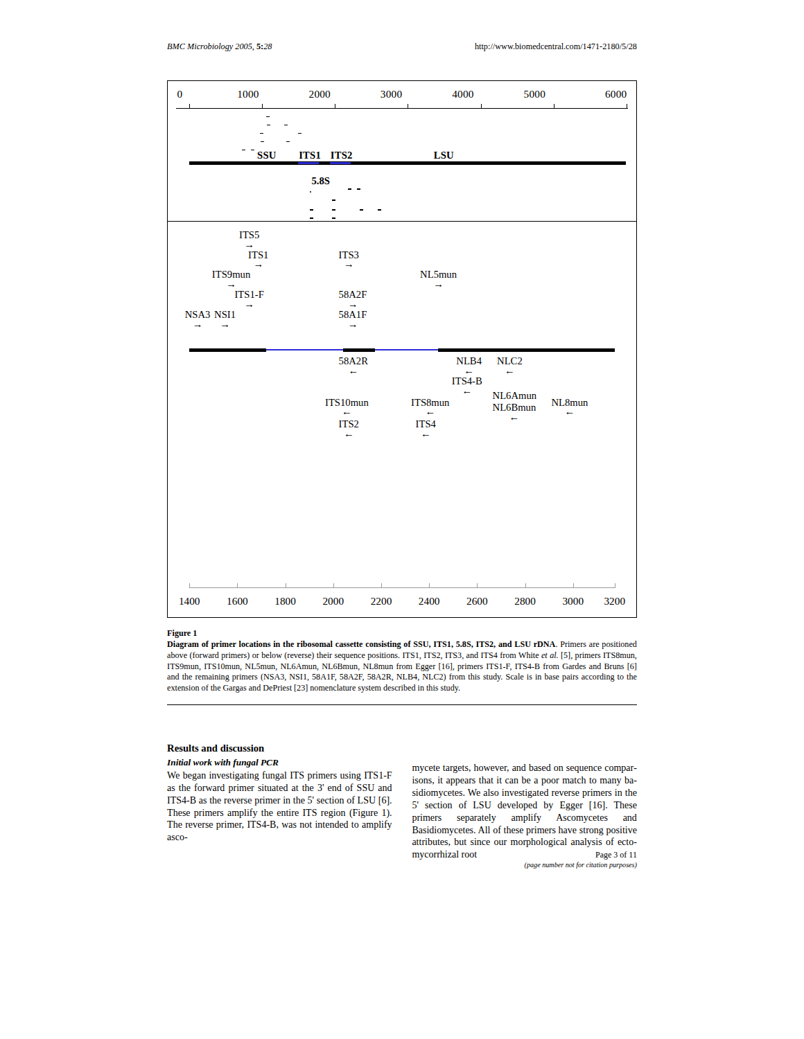BMC Microbiology 2005, 5: 28
http://www.biomedcentral.com/1471-2180/5/28
0100020003000400050006000
SSU
ITS1
ITS2
LSU
5.8S
ITS5→
ITS1→
ITS3→
ITS9mun→
NL5mun→
ITS1-F→
58A2F→
NSA3→
NSI1→
58A1F→
58A2R←
NLB4←
NLC2←
ITS4-B←
ITS10mun←
ITS8mun←
NL6Amun
NL6Bmun←
NL8mun←
ITS2←
ITS4←
1400 1600 1800 2000 2200 2400 2600 2800 3000 3200
Figure 1
Diagram of primer locations in the ribosomal cassette consisting of SSU, ITS1, 5.8S, ITS2, and LSU rDNA. Primers are positioned above (forward primers) or below (reverse) their sequence positions. ITS1, ITS2, ITS3, and ITS4 from White et al. [5], primers ITS8mun, ITS9mun, ITS10mun, NL5mun, NL6Amun, NL6Bmun, NL8mun from Egger [16], primers ITS1-F, ITS4-B from Gardes and Bruns [6] and the remaining primers (NSA3, NSI1, 58A1F, 58A2F, 58A2R, NLB4, NLC2) from this study. Scale is in base pairs according to the extension of the Gargas and DePriest [23] nomenclature system described in this study.
Results and discussion
Initial work with fungal PCR
We began investigating fungal ITS primers using ITS1-F as the forward primer situated at the 3' end of SSU and ITS4-B as the reverse primer in the 5' section of LSU [6]. These primers amplify the entire ITS region (Figure 1). The reverse primer, ITS4-B, was not intended to amplify asco-
mycete targets, however, and based on sequence comparisons, it appears that it can be a poor match to many basidiomycetes. We also investigated reverse primers in the 5' section of LSU developed by Egger [16]. These primers separately amplify Ascomycetes and Basidiomycetes. All of these primers have strong positive attributes, but since our morphological analysis of ectomycorrhizal root
Page 3 of 11
(page number not for citation purposes)